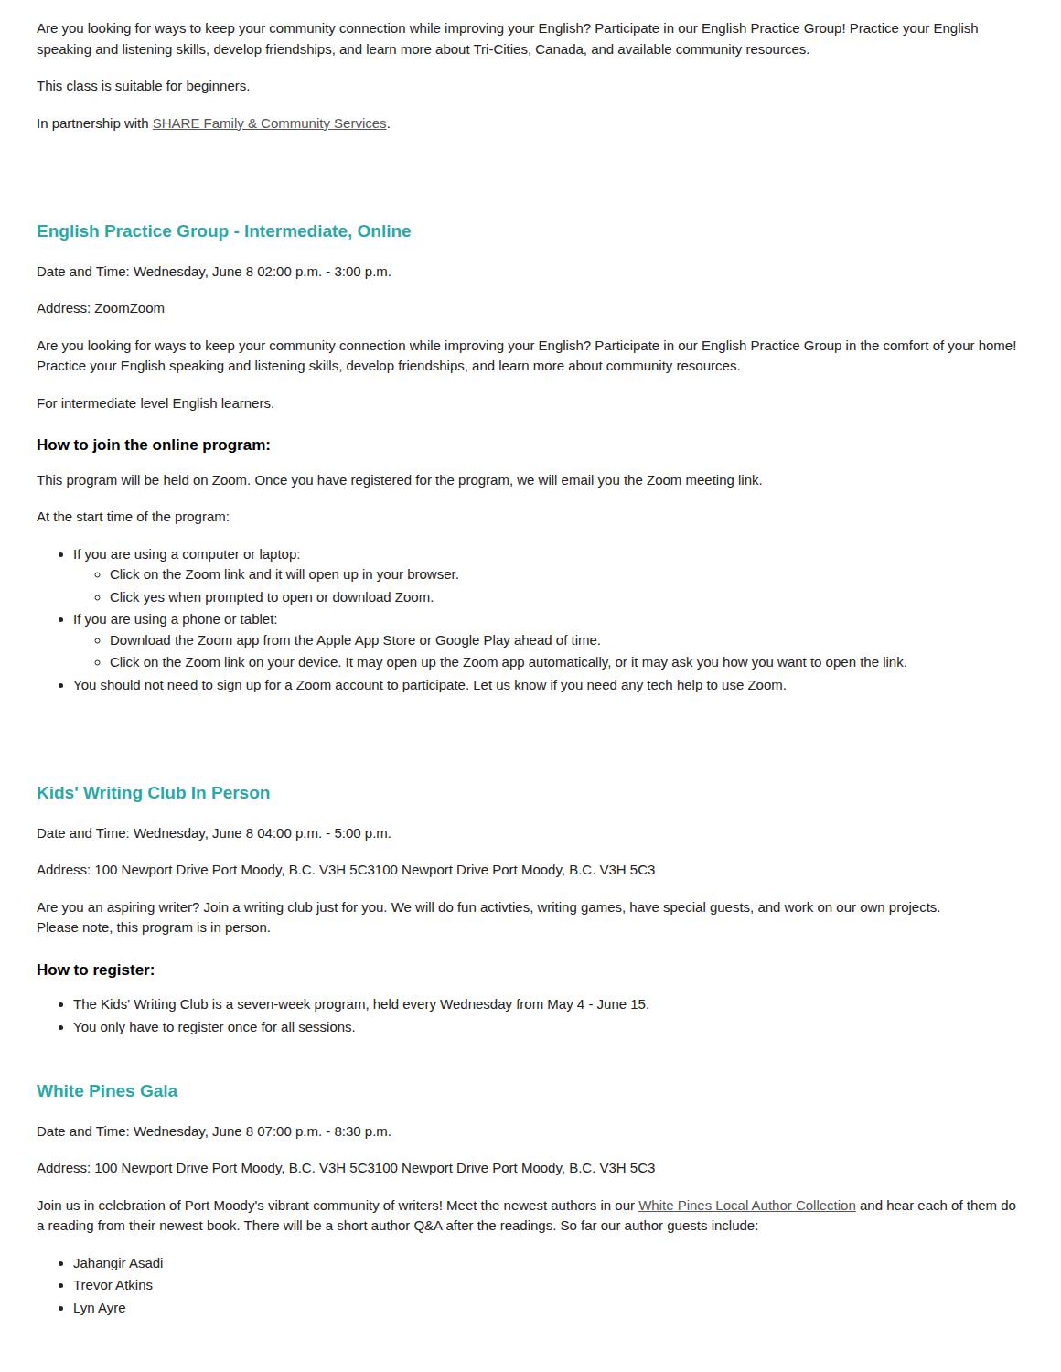Are you looking for ways to keep your community connection while improving your English? Participate in our English Practice Group! Practice your English speaking and listening skills, develop friendships, and learn more about Tri-Cities, Canada, and available community resources.
This class is suitable for beginners.
In partnership with SHARE Family & Community Services.
English Practice Group - Intermediate, Online
Date and Time: Wednesday, June 8 02:00 p.m. - 3:00 p.m.
Address: ZoomZoom
Are you looking for ways to keep your community connection while improving your English? Participate in our English Practice Group in the comfort of your home! Practice your English speaking and listening skills, develop friendships, and learn more about community resources.
For intermediate level English learners.
How to join the online program:
This program will be held on Zoom. Once you have registered for the program, we will email you the Zoom meeting link.
At the start time of the program:
If you are using a computer or laptop:
Click on the Zoom link and it will open up in your browser.
Click yes when prompted to open or download Zoom.
If you are using a phone or tablet:
Download the Zoom app from the Apple App Store or Google Play ahead of time.
Click on the Zoom link on your device. It may open up the Zoom app automatically, or it may ask you how you want to open the link.
You should not need to sign up for a Zoom account to participate. Let us know if you need any tech help to use Zoom.
Kids' Writing Club In Person
Date and Time: Wednesday, June 8 04:00 p.m. - 5:00 p.m.
Address: 100 Newport Drive Port Moody, B.C. V3H 5C3100 Newport Drive Port Moody, B.C. V3H 5C3
Are you an aspiring writer? Join a writing club just for you. We will do fun activties, writing games, have special guests, and work on our own projects.
Please note, this program is in person.
How to register:
The Kids' Writing Club is a seven-week program, held every Wednesday from May 4 - June 15.
You only have to register once for all sessions.
White Pines Gala
Date and Time: Wednesday, June 8 07:00 p.m. - 8:30 p.m.
Address: 100 Newport Drive Port Moody, B.C. V3H 5C3100 Newport Drive Port Moody, B.C. V3H 5C3
Join us in celebration of Port Moody's vibrant community of writers! Meet the newest authors in our White Pines Local Author Collection and hear each of them do a reading from their newest book. There will be a short author Q&A after the readings. So far our author guests include:
Jahangir Asadi
Trevor Atkins
Lyn Ayre